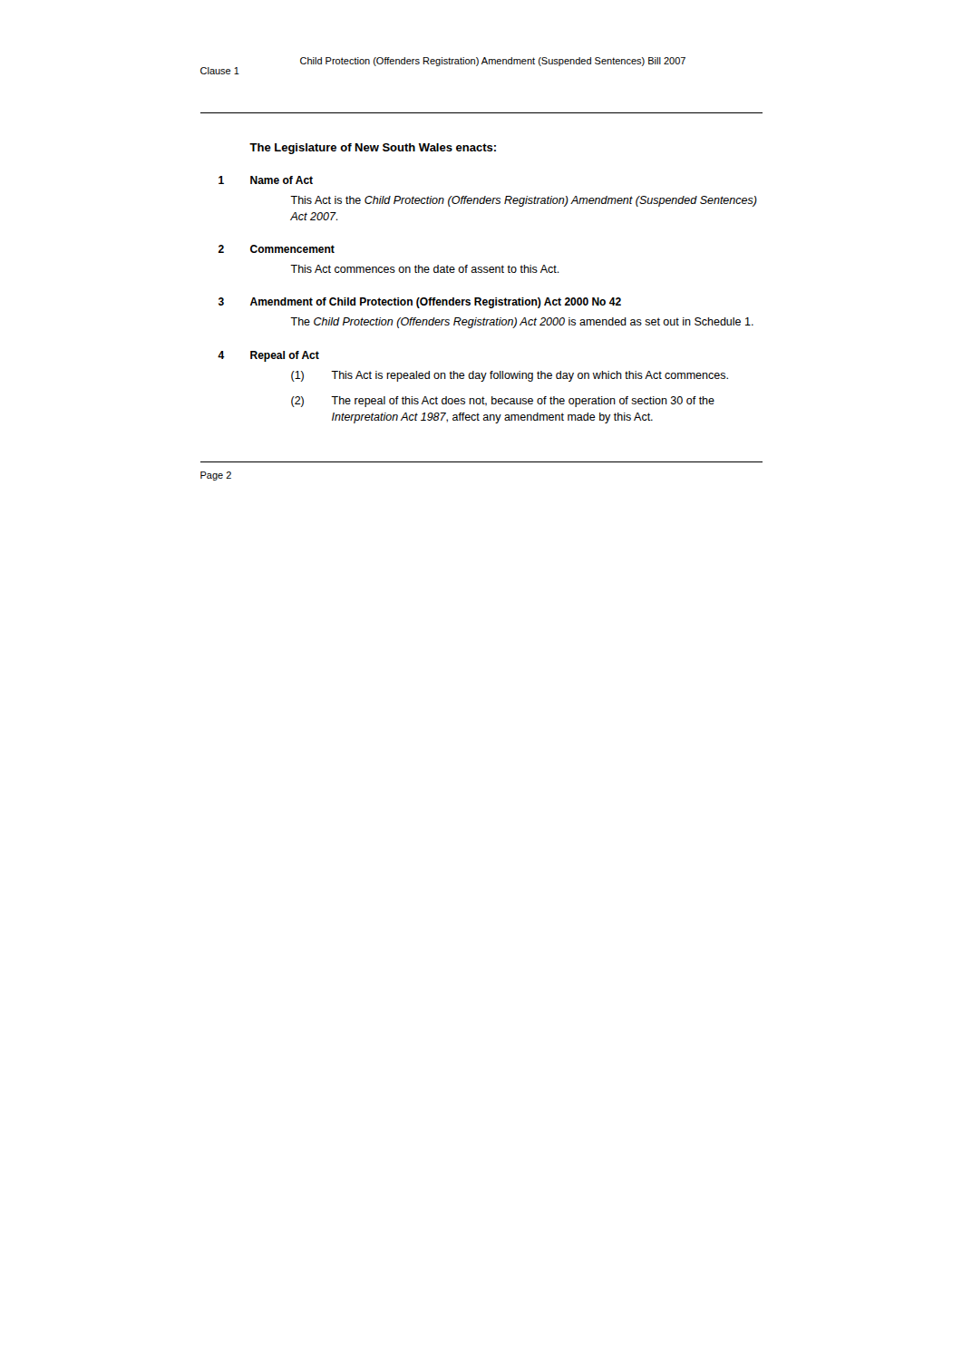Clause 1
Child Protection (Offenders Registration) Amendment (Suspended Sentences) Bill 2007
The Legislature of New South Wales enacts:
1
Name of Act
This Act is the Child Protection (Offenders Registration) Amendment (Suspended Sentences) Act 2007.
2
Commencement
This Act commences on the date of assent to this Act.
3
Amendment of Child Protection (Offenders Registration) Act 2000 No 42
The Child Protection (Offenders Registration) Act 2000 is amended as set out in Schedule 1.
4
Repeal of Act
(1) This Act is repealed on the day following the day on which this Act commences.
(2) The repeal of this Act does not, because of the operation of section 30 of the Interpretation Act 1987, affect any amendment made by this Act.
Page 2